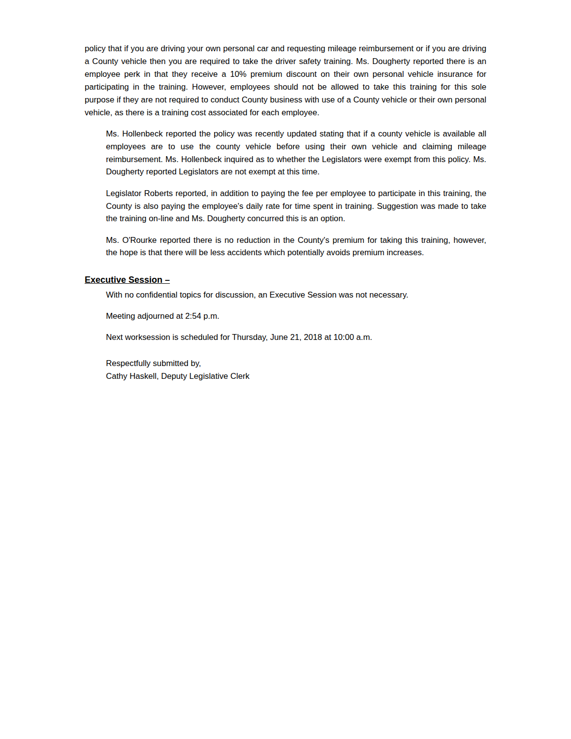policy that if you are driving your own personal car and requesting mileage reimbursement or if you are driving a County vehicle then you are required to take the driver safety training. Ms. Dougherty reported there is an employee perk in that they receive a 10% premium discount on their own personal vehicle insurance for participating in the training. However, employees should not be allowed to take this training for this sole purpose if they are not required to conduct County business with use of a County vehicle or their own personal vehicle, as there is a training cost associated for each employee.
Ms. Hollenbeck reported the policy was recently updated stating that if a county vehicle is available all employees are to use the county vehicle before using their own vehicle and claiming mileage reimbursement. Ms. Hollenbeck inquired as to whether the Legislators were exempt from this policy. Ms. Dougherty reported Legislators are not exempt at this time.
Legislator Roberts reported, in addition to paying the fee per employee to participate in this training, the County is also paying the employee's daily rate for time spent in training. Suggestion was made to take the training on-line and Ms. Dougherty concurred this is an option.
Ms. O'Rourke reported there is no reduction in the County's premium for taking this training, however, the hope is that there will be less accidents which potentially avoids premium increases.
Executive Session –
With no confidential topics for discussion, an Executive Session was not necessary.
Meeting adjourned at 2:54 p.m.
Next worksession is scheduled for Thursday, June 21, 2018 at 10:00 a.m.
Respectfully submitted by,
Cathy Haskell, Deputy Legislative Clerk